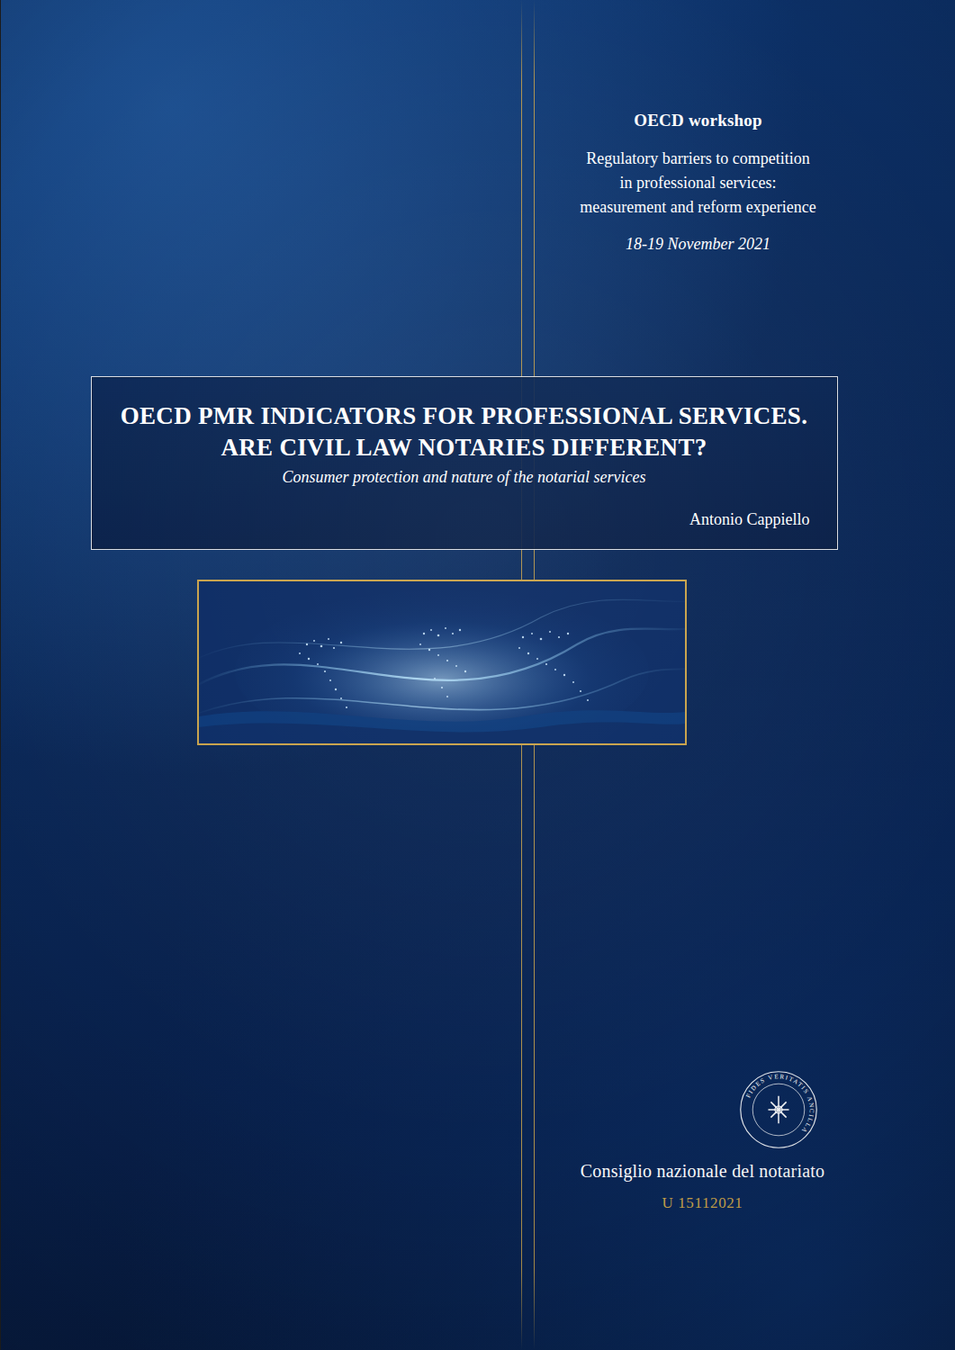OECD workshop
Regulatory barriers to competition
in professional services:
measurement and reform experience
18-19 November 2021
OECD PMR INDICATORS FOR PROFESSIONAL SERVICES.
ARE CIVIL LAW NOTARIES DIFFERENT?
Consumer protection and nature of the notarial services
Antonio Cappiello
FIDES VERITATIS ANCILLA
Consiglio nazionale del notariato
U 15112021